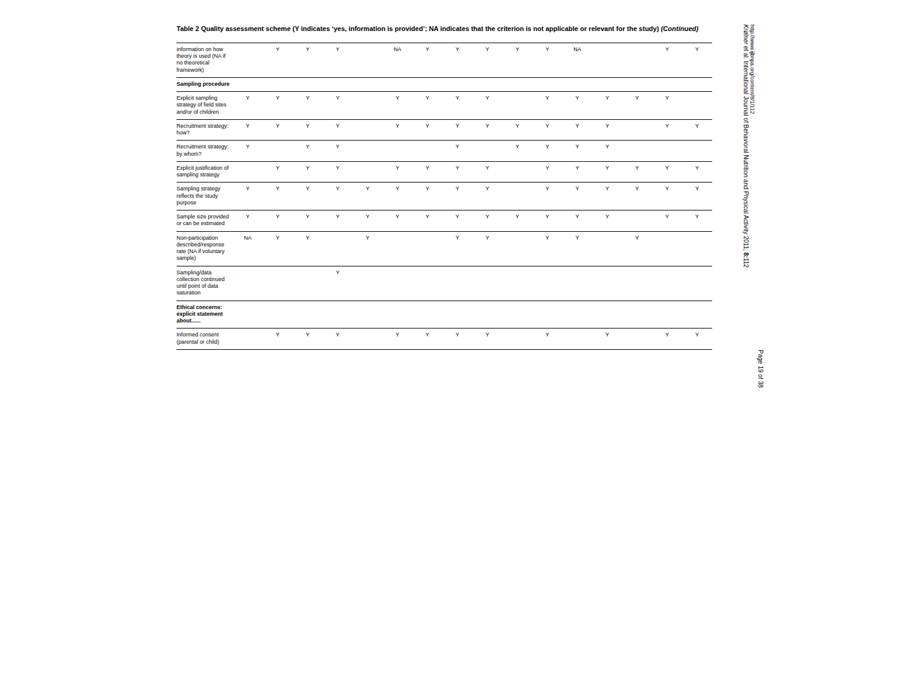Table 2 Quality assessment scheme (Y indicates ‘yes, information is provided’; NA indicates that the criterion is not applicable or relevant for the study) (Continued)
| Information on how theory is used (NA if no theoretical framework) | | Y | Y | Y | | NA | Y | Y | Y | Y | Y | NA | | | Y | Y |
| Sampling procedure | | | | | | | | | | | | | | | | |
| Explicit sampling strategy of field sites and/or of children | Y | Y | Y | Y | | Y | Y | Y | Y | | Y | Y | Y | Y | Y | |
| Recruitment strategy: how? | Y | Y | Y | Y | | Y | Y | Y | Y | Y | Y | Y | Y | | Y | Y |
| Recruitment strategy: by whom? | Y | | Y | Y | | | | Y | | Y | Y | Y | Y | | | |
| Explicit justification of sampling strategy | | Y | Y | Y | | Y | Y | Y | Y | | Y | Y | Y | Y | Y | Y |
| Sampling strategy reflects the study purpose | Y | Y | Y | Y | Y | Y | Y | Y | Y | | Y | Y | Y | Y | Y | Y |
| Sample size provided or can be estimated | Y | Y | Y | Y | Y | Y | Y | Y | Y | Y | Y | Y | Y | | Y | Y |
| Non-participation described/response rate (NA if voluntary sample) | NA | Y | Y | | Y | | | Y | Y | | Y | Y | | Y | | |
| Sampling/data collection continued until point of data saturation | | | | Y | | | | | | | | | | | | |
| Ethical concerns: explicit statement about...... | | | | | | | | | | | | | | | | |
| Informed consent (parental or child) | | Y | Y | Y | | Y | Y | Y | Y | | Y | | Y | | Y | Y |
Krølner et al. International Journal of Behavioral Nutrition and Physical Activity 2011, 8: 112
http://www.ijbnpa.org/content/8/1/112
Page 19 of 38